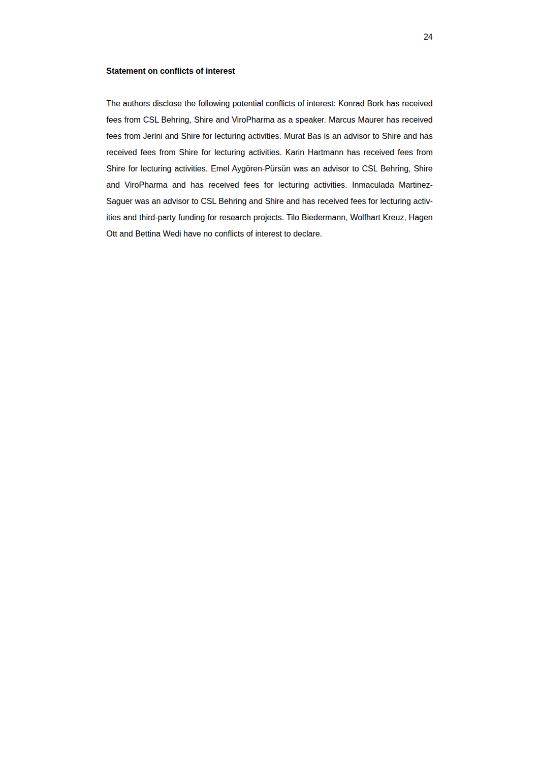24
Statement on conflicts of interest
The authors disclose the following potential conflicts of interest: Konrad Bork has received fees from CSL Behring, Shire and ViroPharma as a speaker. Marcus Maurer has received fees from Jerini and Shire for lecturing activities. Murat Bas is an advisor to Shire and has received fees from Shire for lecturing activities. Karin Hartmann has received fees from Shire for lecturing activities. Emel Aygören-Pürsün was an advisor to CSL Behring, Shire and ViroPharma and has received fees for lecturing activities. Inmaculada Martinez-Saguer was an advisor to CSL Behring and Shire and has received fees for lecturing activities and third-party funding for research projects. Tilo Biedermann, Wolfhart Kreuz, Hagen Ott and Bettina Wedi have no conflicts of interest to declare.